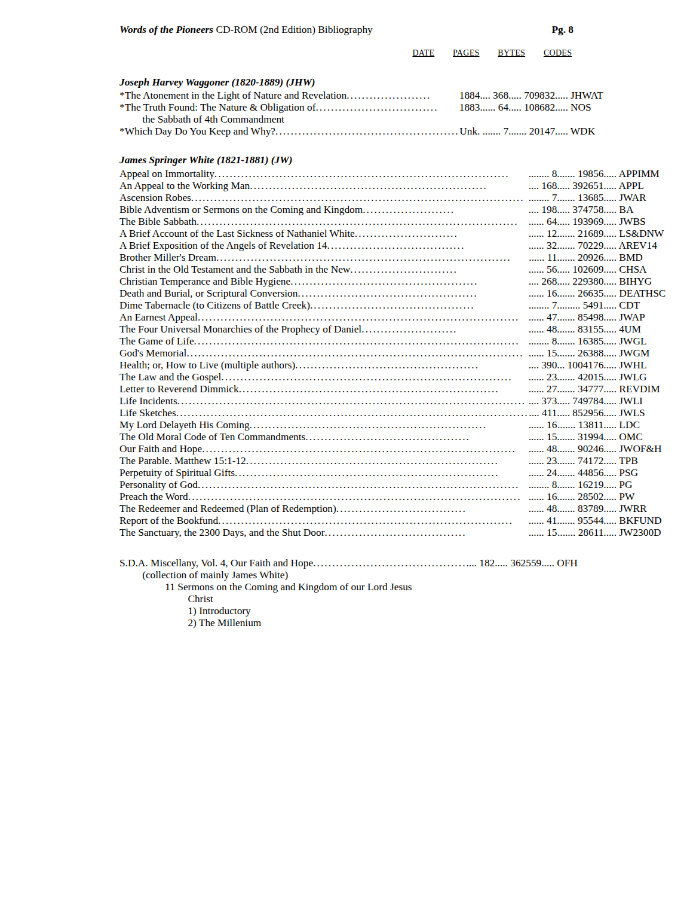Words of the Pioneers CD-ROM (2nd Edition) Bibliography
Pg. 8
DATE PAGES BYTES CODES
Joseph Harvey Waggoner (1820-1889) (JHW)
| *The Atonement in the Light of Nature and Revelation ...................... | 1884 | .... 368 | ..... 709832 | ..... JHWAT |
| *The Truth Found: The Nature & Obligation of ................................ | 1883 | ...... 64 | ..... 108682 | ..... NOS |
| the Sabbath of 4th Commandment |
| *Which Day Do You Keep and Why? ................................................ | Unk. | ....... 7 | ....... 20147 | ..... WDK |
James Springer White (1821-1881) (JW)
| Appeal on Immortality ............................................................................. | | ........ 8 | ....... 19856 | ..... APPIMM |
| An Appeal to the Working Man .............................................................. | | .... 168 | ..... 392651 | ..... APPL |
| Ascension Robes ....................................................................................... | | ........ 7 | ....... 13685 | ..... JWAR |
| Bible Adventism or Sermons on the Coming and Kingdom ........................ | | .... 198 | ..... 374758 | ..... BA |
| The Bible Sabbath .................................................................................... | | ...... 64 | ..... 193969 | ..... JWBS |
| A Brief Account of the Last Sickness of Nathaniel White ........................... | | ...... 12 | ....... 21689 | ..... LS&DNW |
| A Brief Exposition of the Angels of Revelation 14 .................................... | | ...... 32 | ....... 70229 | ..... AREV14 |
| Brother Miller's Dream ............................................................................. | | ...... 11 | ....... 20926 | ..... BMD |
| Christ in the Old Testament and the Sabbath in the New ............................ | | ...... 56 | ..... 102609 | ..... CHSA |
| Christian Temperance and Bible Hygiene ................................................. | | .... 268 | ..... 229380 | ..... BIHYG |
| Death and Burial, or Scriptural Conversion ............................................... | | ...... 16 | ....... 26635 | ..... DEATHSC |
| Dime Tabernacle (to Citizens of Battle Creek) ........................................... | | ........ 7 | ......... 5491 | ..... CDT |
| An Earnest Appeal .................................................................................... | | ...... 47 | ....... 85498 | ..... JWAP |
| The Four Universal Monarchies of the Prophecy of Daniel ......................... | | ...... 48 | ....... 83155 | ..... 4UM |
| The Game of Life ..................................................................................... | | ........ 8 | ....... 16385 | ..... JWGL |
| God's Memorial ........................................................................................ | | ...... 15 | ....... 26388 | ..... JWGM |
| Health; or, How to Live (multiple authors) ................................................ | | .... 390 | ... 1004176 | ..... JWHL |
| The Law and the Gospel ............................................................................ | | ...... 23 | ....... 42015 | ..... JWLG |
| Letter to Reverend Dimmick .................................................................... | | ...... 27 | ....... 34777 | ..... REVDIM |
| Life Incidents ........................................................................................... | | .... 373 | ..... 749784 | ..... JWLI |
| Life Sketches ............................................................................................ | | .... 411 | ..... 852956 | ..... JWLS |
| My Lord Delayeth His Coming .............................................................. | | ...... 16 | ....... 13811 | ..... LDC |
| The Old Moral Code of Ten Commandments ........................................... | | ...... 15 | ....... 31994 | ..... OMC |
| Our Faith and Hope .................................................................................. | | ...... 48 | ....... 90246 | ..... JWOF&H |
| The Parable. Matthew 15:1-12 .................................................................. | | ...... 23 | ....... 74172 | ..... TPB |
| Perpetuity of Spiritual Gifts ..................................................................... | | ...... 24 | ....... 44856 | ..... PSG |
| Personality of God .................................................................................... | | ........ 8 | ....... 16219 | ..... PG |
| Preach the Word ....................................................................................... | | ...... 16 | ....... 28502 | ..... PW |
| The Redeemer and Redeemed (Plan of Redemption) .................................. | | ...... 48 | ....... 83789 | ..... JWRR |
| Report of the Bookfund ............................................................................. | | ...... 41 | ....... 95544 | ..... BKFUND |
| The Sanctuary, the 2300 Days, and the Shut Door ..................................... | | ...... 15 | ....... 28611 | ..... JW2300D |
| S.D.A. Miscellany, Vol. 4, Our Faith and Hope ........................................ | | .... 182 | ..... 362559 | ..... OFH |
(collection of mainly James White)
11 Sermons on the Coming and Kingdom of our Lord Jesus
Christ
1) Introductory
2) The Millenium